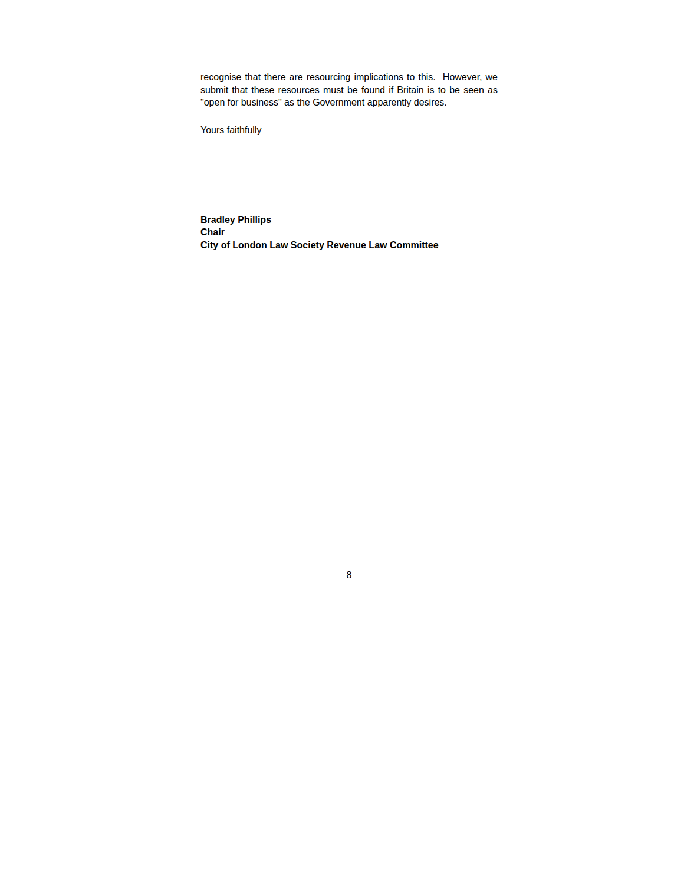recognise that there are resourcing implications to this. However, we submit that these resources must be found if Britain is to be seen as "open for business" as the Government apparently desires.
Yours faithfully
Bradley Phillips
Chair
City of London Law Society Revenue Law Committee
8